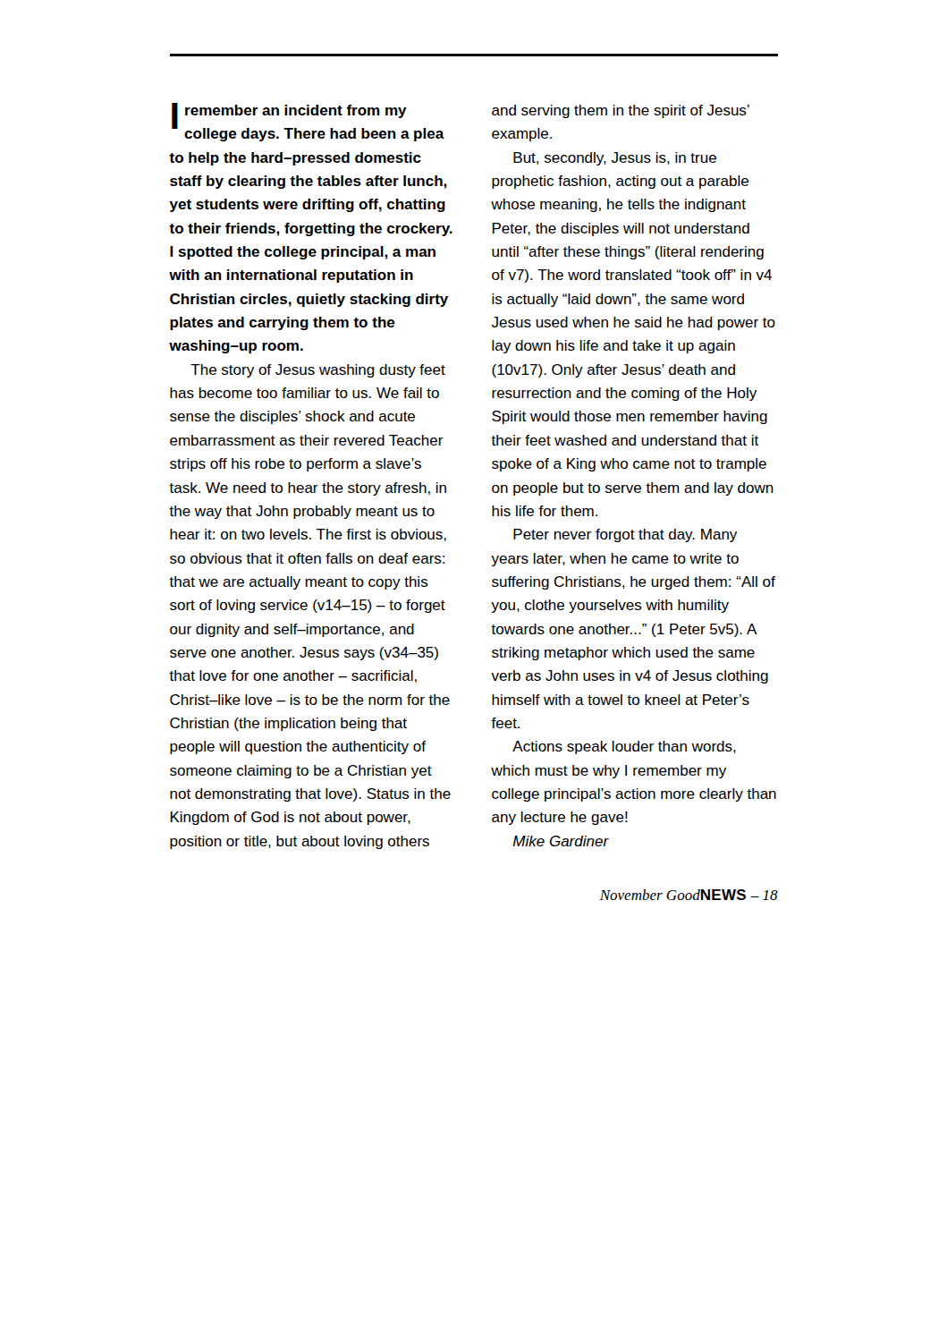Iremember an incident from my college days. There had been a plea to help the hard–pressed domestic staff by clearing the tables after lunch, yet students were drifting off, chatting to their friends, forgetting the crockery. I spotted the college principal, a man with an international reputation in Christian circles, quietly stacking dirty plates and carrying them to the washing–up room.
The story of Jesus washing dusty feet has become too familiar to us. We fail to sense the disciples’ shock and acute embarrassment as their revered Teacher strips off his robe to perform a slave’s task. We need to hear the story afresh, in the way that John probably meant us to hear it: on two levels. The first is obvious, so obvious that it often falls on deaf ears: that we are actually meant to copy this sort of loving service (v14–15) – to forget our dignity and self–importance, and serve one another. Jesus says (v34–35) that love for one another – sacrificial, Christ–like love – is to be the norm for the Christian (the implication being that people will question the authenticity of someone claiming to be a Christian yet not demonstrating that love). Status in the Kingdom of God is not about power, position or title, but about loving others and serving them in the spirit of Jesus’ example.
But, secondly, Jesus is, in true prophetic fashion, acting out a parable whose meaning, he tells the indignant Peter, the disciples will not understand until “after these things” (literal rendering of v7). The word translated “took off” in v4 is actually “laid down”, the same word Jesus used when he said he had power to lay down his life and take it up again (10v17). Only after Jesus’ death and resurrection and the coming of the Holy Spirit would those men remember having their feet washed and understand that it spoke of a King who came not to trample on people but to serve them and lay down his life for them.
Peter never forgot that day. Many years later, when he came to write to suffering Christians, he urged them: “All of you, clothe yourselves with humility towards one another...” (1 Peter 5v5). A striking metaphor which used the same verb as John uses in v4 of Jesus clothing himself with a towel to kneel at Peter’s feet.
Actions speak louder than words, which must be why I remember my college principal’s action more clearly than any lecture he gave!
Mike Gardiner
November Good NEWS – 18